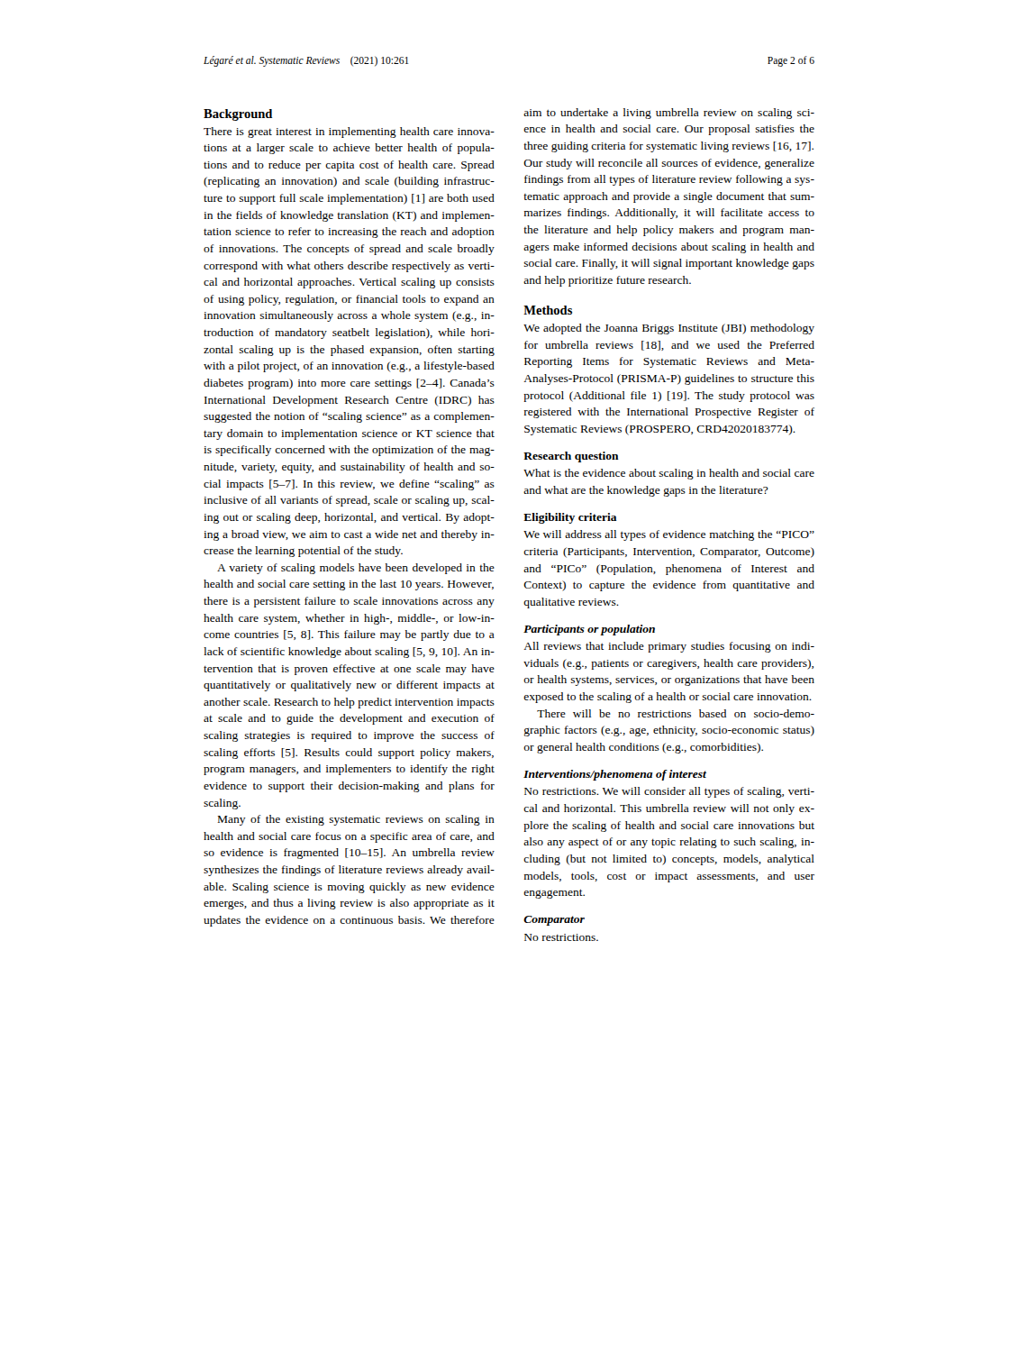Légaré et al. Systematic Reviews (2021) 10:261
Page 2 of 6
Background
There is great interest in implementing health care innovations at a larger scale to achieve better health of populations and to reduce per capita cost of health care. Spread (replicating an innovation) and scale (building infrastructure to support full scale implementation) [1] are both used in the fields of knowledge translation (KT) and implementation science to refer to increasing the reach and adoption of innovations. The concepts of spread and scale broadly correspond with what others describe respectively as vertical and horizontal approaches. Vertical scaling up consists of using policy, regulation, or financial tools to expand an innovation simultaneously across a whole system (e.g., introduction of mandatory seatbelt legislation), while horizontal scaling up is the phased expansion, often starting with a pilot project, of an innovation (e.g., a lifestyle-based diabetes program) into more care settings [2–4]. Canada’s International Development Research Centre (IDRC) has suggested the notion of “scaling science” as a complementary domain to implementation science or KT science that is specifically concerned with the optimization of the magnitude, variety, equity, and sustainability of health and social impacts [5–7]. In this review, we define “scaling” as inclusive of all variants of spread, scale or scaling up, scaling out or scaling deep, horizontal, and vertical. By adopting a broad view, we aim to cast a wide net and thereby increase the learning potential of the study.
A variety of scaling models have been developed in the health and social care setting in the last 10 years. However, there is a persistent failure to scale innovations across any health care system, whether in high-, middle-, or low-income countries [5, 8]. This failure may be partly due to a lack of scientific knowledge about scaling [5, 9, 10]. An intervention that is proven effective at one scale may have quantitatively or qualitatively new or different impacts at another scale. Research to help predict intervention impacts at scale and to guide the development and execution of scaling strategies is required to improve the success of scaling efforts [5]. Results could support policy makers, program managers, and implementers to identify the right evidence to support their decision-making and plans for scaling.
Many of the existing systematic reviews on scaling in health and social care focus on a specific area of care, and so evidence is fragmented [10–15]. An umbrella review synthesizes the findings of literature reviews already available. Scaling science is moving quickly as new evidence emerges, and thus a living review is also appropriate as it updates the evidence on a continuous basis. We therefore aim to undertake a living umbrella review on scaling science in health and social care. Our proposal satisfies the three guiding criteria for systematic living reviews [16, 17]. Our study will reconcile all sources of evidence, generalize findings from all types of literature review following a systematic approach and provide a single document that summarizes findings. Additionally, it will facilitate access to the literature and help policy makers and program managers make informed decisions about scaling in health and social care. Finally, it will signal important knowledge gaps and help prioritize future research.
Methods
We adopted the Joanna Briggs Institute (JBI) methodology for umbrella reviews [18], and we used the Preferred Reporting Items for Systematic Reviews and Meta-Analyses-Protocol (PRISMA-P) guidelines to structure this protocol (Additional file 1) [19]. The study protocol was registered with the International Prospective Register of Systematic Reviews (PROSPERO, CRD42020183774).
Research question
What is the evidence about scaling in health and social care and what are the knowledge gaps in the literature?
Eligibility criteria
We will address all types of evidence matching the “PICO” criteria (Participants, Intervention, Comparator, Outcome) and “PICo” (Population, phenomena of Interest and Context) to capture the evidence from quantitative and qualitative reviews.
Participants or population
All reviews that include primary studies focusing on individuals (e.g., patients or caregivers, health care providers), or health systems, services, or organizations that have been exposed to the scaling of a health or social care innovation.
There will be no restrictions based on socio-demographic factors (e.g., age, ethnicity, socio-economic status) or general health conditions (e.g., comorbidities).
Interventions/phenomena of interest
No restrictions. We will consider all types of scaling, vertical and horizontal. This umbrella review will not only explore the scaling of health and social care innovations but also any aspect of or any topic relating to such scaling, including (but not limited to) concepts, models, analytical models, tools, cost or impact assessments, and user engagement.
Comparator
No restrictions.